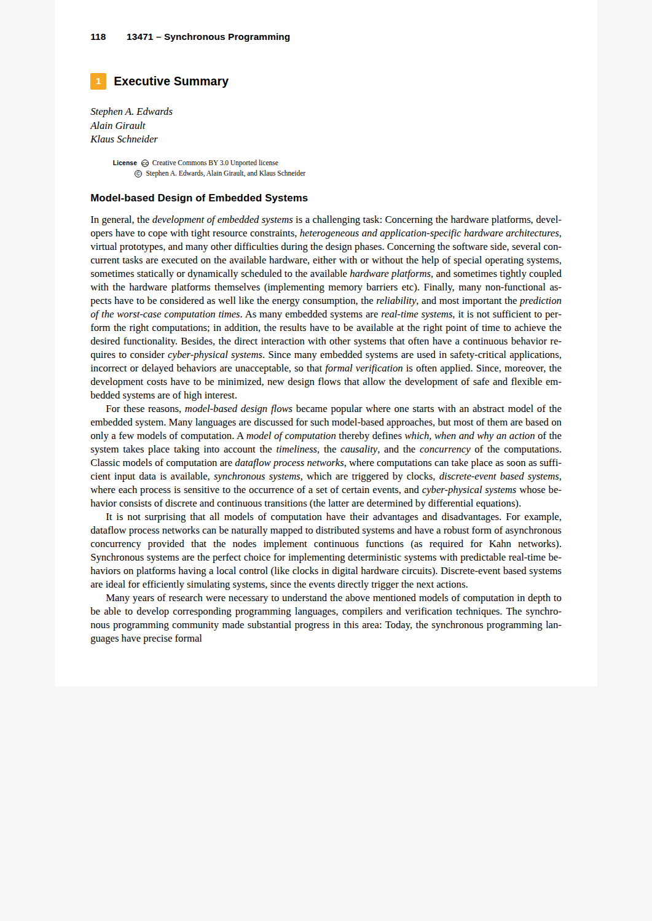11813471 – Synchronous Programming
1
Executive Summary
Stephen A. Edwards
Alain Girault
Klaus Schneider
License cc Creative Commons BY 3.0 Unported license
© Stephen A. Edwards, Alain Girault, and Klaus Schneider
Model-based Design of Embedded Systems
In general, the development of embedded systems is a challenging task: Concerning the hardware platforms, developers have to cope with tight resource constraints, heterogeneous and application-specific hardware architectures, virtual prototypes, and many other difficulties during the design phases. Concerning the software side, several concurrent tasks are executed on the available hardware, either with or without the help of special operating systems, sometimes statically or dynamically scheduled to the available hardware platforms, and sometimes tightly coupled with the hardware platforms themselves (implementing memory barriers etc). Finally, many non-functional aspects have to be considered as well like the energy consumption, the reliability, and most important the prediction of the worst-case computation times. As many embedded systems are real-time systems, it is not sufficient to perform the right computations; in addition, the results have to be available at the right point of time to achieve the desired functionality. Besides, the direct interaction with other systems that often have a continuous behavior requires to consider cyber-physical systems. Since many embedded systems are used in safety-critical applications, incorrect or delayed behaviors are unacceptable, so that formal verification is often applied. Since, moreover, the development costs have to be minimized, new design flows that allow the development of safe and flexible embedded systems are of high interest.
For these reasons, model-based design flows became popular where one starts with an abstract model of the embedded system. Many languages are discussed for such model-based approaches, but most of them are based on only a few models of computation. A model of computation thereby defines which, when and why an action of the system takes place taking into account the timeliness, the causality, and the concurrency of the computations. Classic models of computation are dataflow process networks, where computations can take place as soon as sufficient input data is available, synchronous systems, which are triggered by clocks, discrete-event based systems, where each process is sensitive to the occurrence of a set of certain events, and cyber-physical systems whose behavior consists of discrete and continuous transitions (the latter are determined by differential equations).
It is not surprising that all models of computation have their advantages and disadvantages. For example, dataflow process networks can be naturally mapped to distributed systems and have a robust form of asynchronous concurrency provided that the nodes implement continuous functions (as required for Kahn networks). Synchronous systems are the perfect choice for implementing deterministic systems with predictable real-time behaviors on platforms having a local control (like clocks in digital hardware circuits). Discrete-event based systems are ideal for efficiently simulating systems, since the events directly trigger the next actions.
Many years of research were necessary to understand the above mentioned models of computation in depth to be able to develop corresponding programming languages, compilers and verification techniques. The synchronous programming community made substantial progress in this area: Today, the synchronous programming languages have precise formal